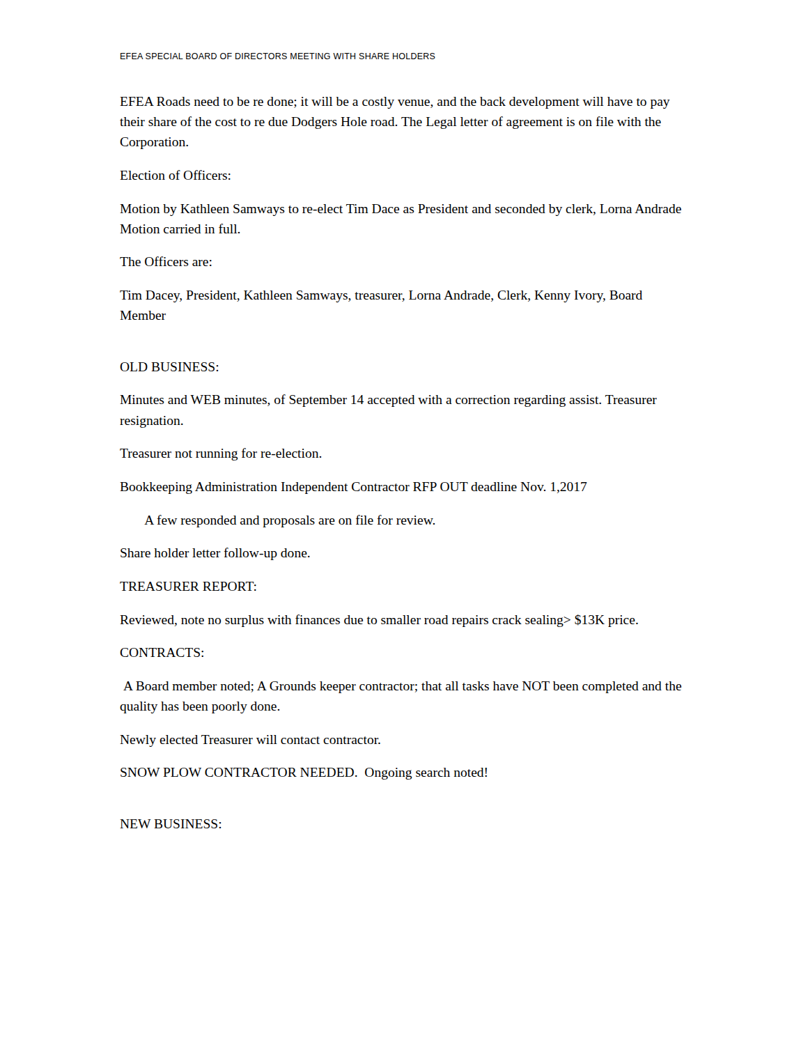EFEA SPECIAL BOARD OF DIRECTORS MEETING WITH SHARE HOLDERS
EFEA Roads need to be re done; it will be a costly venue, and the back development will have to pay their share of the cost to re due Dodgers Hole road. The Legal letter of agreement is on file with the Corporation.
Election of Officers:
Motion by Kathleen Samways to re-elect Tim Dace as President and seconded by clerk, Lorna Andrade Motion carried in full.
The Officers are:
Tim Dacey, President, Kathleen Samways, treasurer, Lorna Andrade, Clerk, Kenny Ivory, Board Member
OLD BUSINESS:
Minutes and WEB minutes, of September 14 accepted with a correction regarding assist. Treasurer resignation.
Treasurer not running for re-election.
Bookkeeping Administration Independent Contractor RFP OUT deadline Nov. 1,2017
A few responded and proposals are on file for review.
Share holder letter follow-up done.
TREASURER REPORT:
Reviewed, note no surplus with finances due to smaller road repairs crack sealing> $13K price.
CONTRACTS:
A Board member noted; A Grounds keeper contractor; that all tasks have NOT been completed and the quality has been poorly done.
Newly elected Treasurer will contact contractor.
SNOW PLOW CONTRACTOR NEEDED. Ongoing search noted!
NEW BUSINESS: